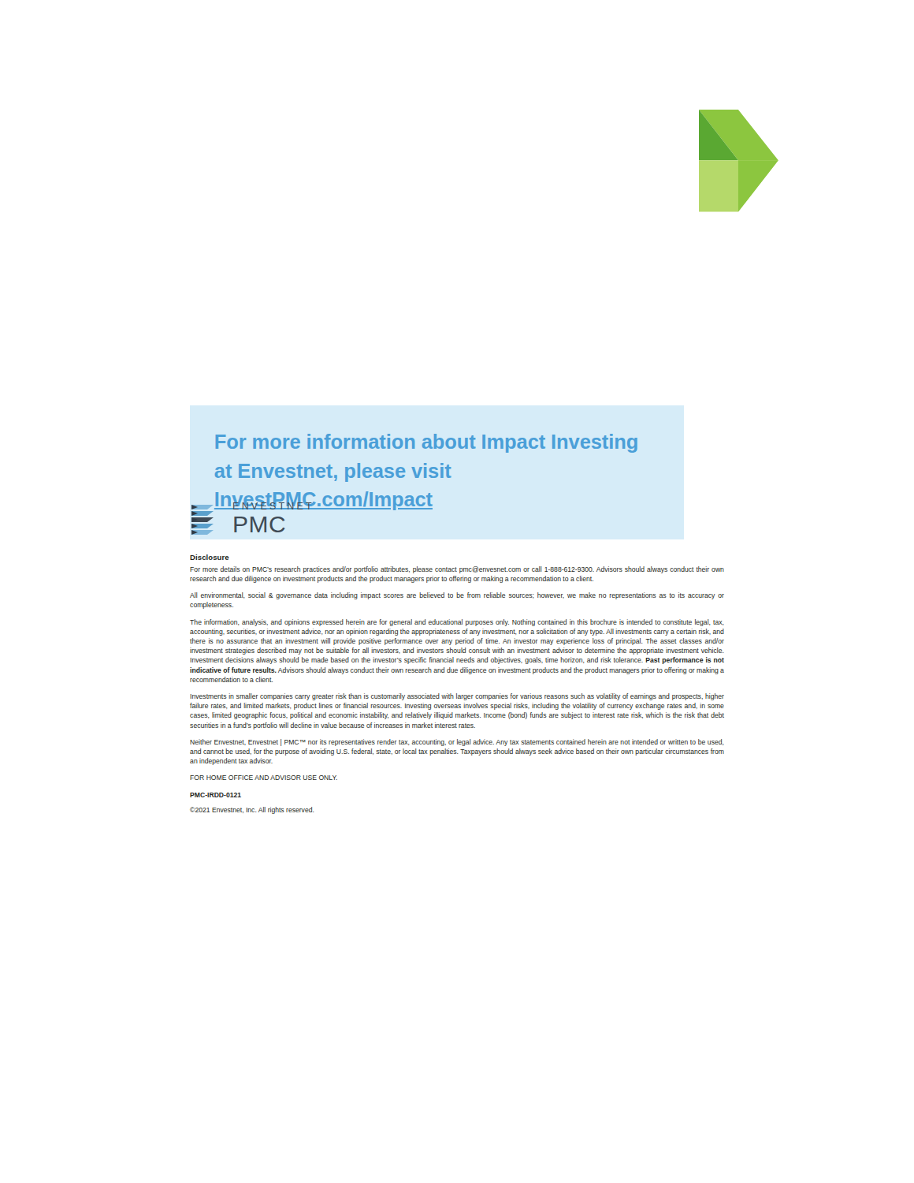For more information about Impact Investing at Envestnet, please visit InvestPMC.com/Impact
ENVESTNET PMC
Disclosure
For more details on PMC’s research practices and/or portfolio attributes, please contact pmc@envesnet.com or call 1-888-612-9300. Advisors should always conduct their own research and due diligence on investment products and the product managers prior to offering or making a recommendation to a client.
All environmental, social & governance data including impact scores are believed to be from reliable sources; however, we make no representations as to its accuracy or completeness.
The information, analysis, and opinions expressed herein are for general and educational purposes only. Nothing contained in this brochure is intended to constitute legal, tax, accounting, securities, or investment advice, nor an opinion regarding the appropriateness of any investment, nor a solicitation of any type. All investments carry a certain risk, and there is no assurance that an investment will provide positive performance over any period of time. An investor may experience loss of principal. The asset classes and/or investment strategies described may not be suitable for all investors, and investors should consult with an investment advisor to determine the appropriate investment vehicle. Investment decisions always should be made based on the investor’s specific financial needs and objectives, goals, time horizon, and risk tolerance. Past performance is not indicative of future results. Advisors should always conduct their own research and due diligence on investment products and the product managers prior to offering or making a recommendation to a client.
Investments in smaller companies carry greater risk than is customarily associated with larger companies for various reasons such as volatility of earnings and prospects, higher failure rates, and limited markets, product lines or financial resources. Investing overseas involves special risks, including the volatility of currency exchange rates and, in some cases, limited geographic focus, political and economic instability, and relatively illiquid markets. Income (bond) funds are subject to interest rate risk, which is the risk that debt securities in a fund’s portfolio will decline in value because of increases in market interest rates.
Neither Envestnet, Envestnet | PMC™ nor its representatives render tax, accounting, or legal advice. Any tax statements contained herein are not intended or written to be used, and cannot be used, for the purpose of avoiding U.S. federal, state, or local tax penalties. Taxpayers should always seek advice based on their own particular circumstances from an independent tax advisor.
FOR HOME OFFICE AND ADVISOR USE ONLY.
PMC-IRDD-0121
©2021 Envestnet, Inc. All rights reserved.